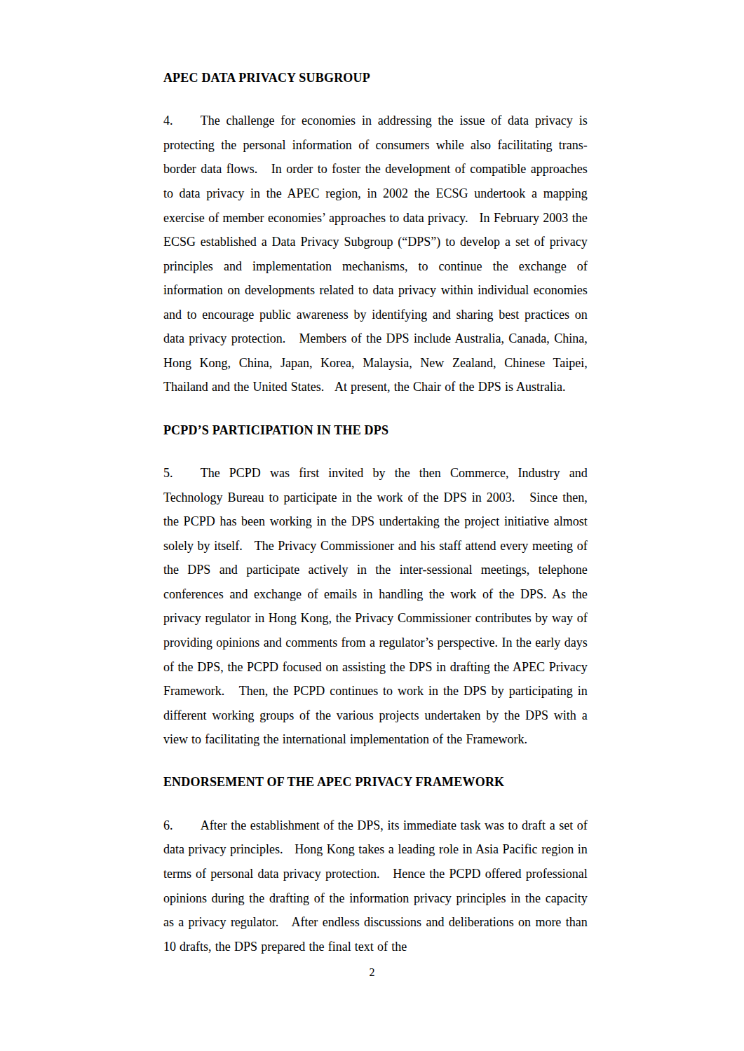APEC DATA PRIVACY SUBGROUP
4. The challenge for economies in addressing the issue of data privacy is protecting the personal information of consumers while also facilitating trans-border data flows. In order to foster the development of compatible approaches to data privacy in the APEC region, in 2002 the ECSG undertook a mapping exercise of member economies’ approaches to data privacy. In February 2003 the ECSG established a Data Privacy Subgroup (“DPS”) to develop a set of privacy principles and implementation mechanisms, to continue the exchange of information on developments related to data privacy within individual economies and to encourage public awareness by identifying and sharing best practices on data privacy protection. Members of the DPS include Australia, Canada, China, Hong Kong, China, Japan, Korea, Malaysia, New Zealand, Chinese Taipei, Thailand and the United States. At present, the Chair of the DPS is Australia.
PCPD’S PARTICIPATION IN THE DPS
5. The PCPD was first invited by the then Commerce, Industry and Technology Bureau to participate in the work of the DPS in 2003. Since then, the PCPD has been working in the DPS undertaking the project initiative almost solely by itself. The Privacy Commissioner and his staff attend every meeting of the DPS and participate actively in the inter-sessional meetings, telephone conferences and exchange of emails in handling the work of the DPS. As the privacy regulator in Hong Kong, the Privacy Commissioner contributes by way of providing opinions and comments from a regulator’s perspective. In the early days of the DPS, the PCPD focused on assisting the DPS in drafting the APEC Privacy Framework. Then, the PCPD continues to work in the DPS by participating in different working groups of the various projects undertaken by the DPS with a view to facilitating the international implementation of the Framework.
ENDORSEMENT OF THE APEC PRIVACY FRAMEWORK
6. After the establishment of the DPS, its immediate task was to draft a set of data privacy principles. Hong Kong takes a leading role in Asia Pacific region in terms of personal data privacy protection. Hence the PCPD offered professional opinions during the drafting of the information privacy principles in the capacity as a privacy regulator. After endless discussions and deliberations on more than 10 drafts, the DPS prepared the final text of the
2